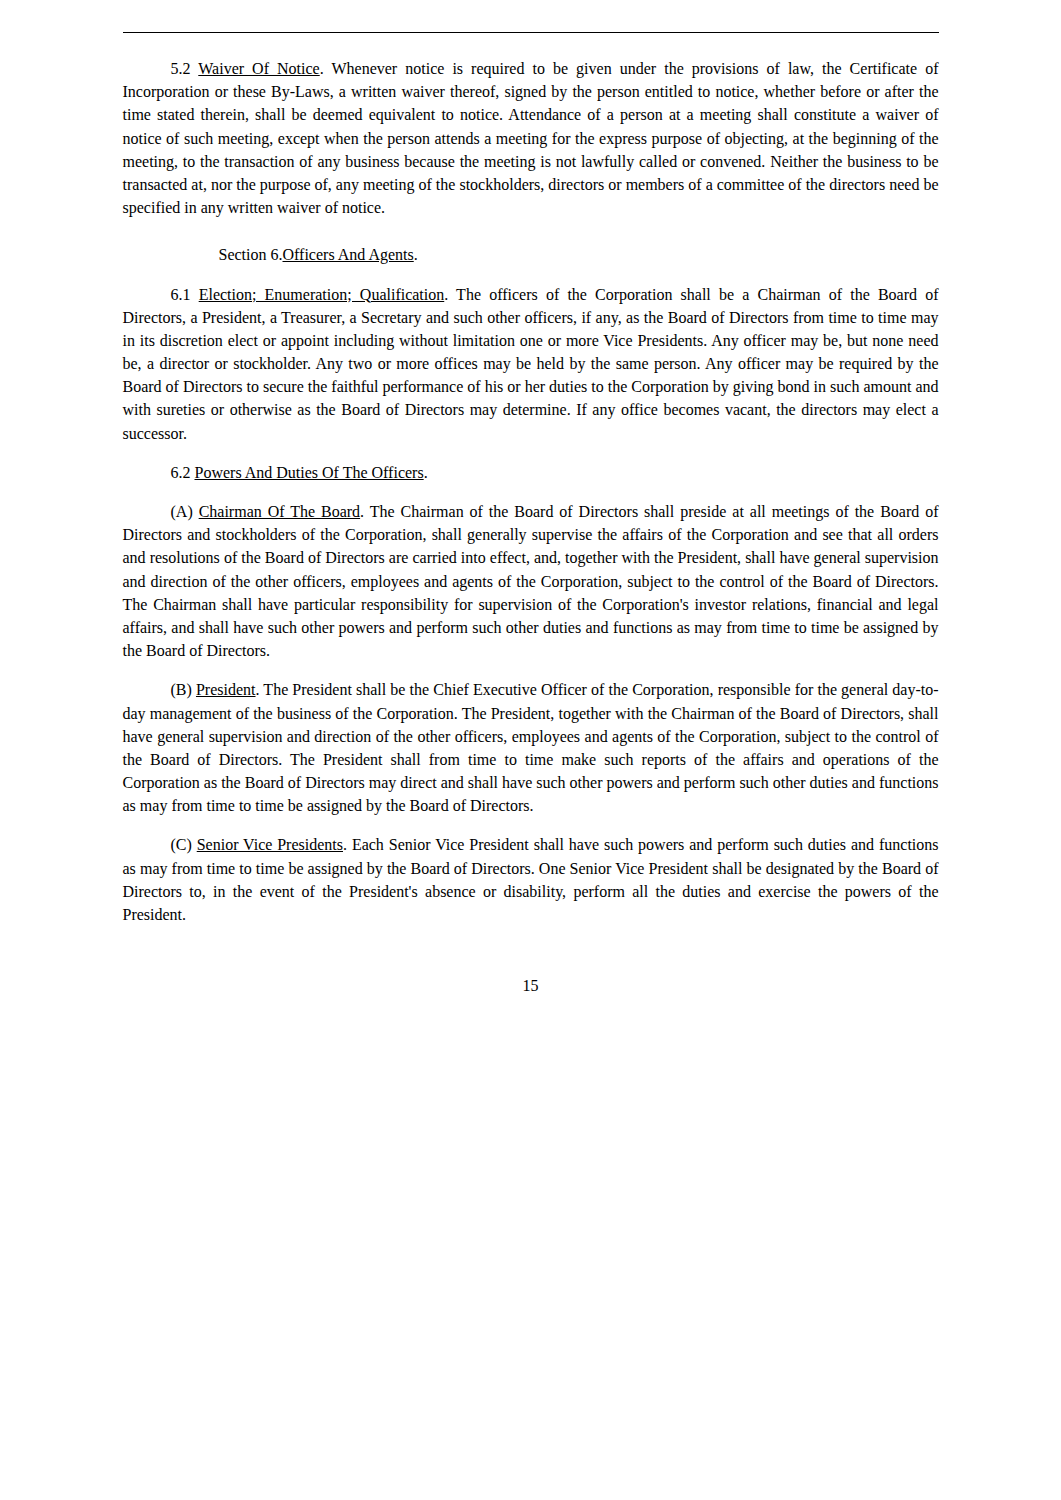5.2 Waiver Of Notice. Whenever notice is required to be given under the provisions of law, the Certificate of Incorporation or these By-Laws, a written waiver thereof, signed by the person entitled to notice, whether before or after the time stated therein, shall be deemed equivalent to notice. Attendance of a person at a meeting shall constitute a waiver of notice of such meeting, except when the person attends a meeting for the express purpose of objecting, at the beginning of the meeting, to the transaction of any business because the meeting is not lawfully called or convened. Neither the business to be transacted at, nor the purpose of, any meeting of the stockholders, directors or members of a committee of the directors need be specified in any written waiver of notice.
Section 6. Officers And Agents.
6.1 Election; Enumeration; Qualification. The officers of the Corporation shall be a Chairman of the Board of Directors, a President, a Treasurer, a Secretary and such other officers, if any, as the Board of Directors from time to time may in its discretion elect or appoint including without limitation one or more Vice Presidents. Any officer may be, but none need be, a director or stockholder. Any two or more offices may be held by the same person. Any officer may be required by the Board of Directors to secure the faithful performance of his or her duties to the Corporation by giving bond in such amount and with sureties or otherwise as the Board of Directors may determine. If any office becomes vacant, the directors may elect a successor.
6.2 Powers And Duties Of The Officers.
(A) Chairman Of The Board. The Chairman of the Board of Directors shall preside at all meetings of the Board of Directors and stockholders of the Corporation, shall generally supervise the affairs of the Corporation and see that all orders and resolutions of the Board of Directors are carried into effect, and, together with the President, shall have general supervision and direction of the other officers, employees and agents of the Corporation, subject to the control of the Board of Directors. The Chairman shall have particular responsibility for supervision of the Corporation's investor relations, financial and legal affairs, and shall have such other powers and perform such other duties and functions as may from time to time be assigned by the Board of Directors.
(B) President. The President shall be the Chief Executive Officer of the Corporation, responsible for the general day-to-day management of the business of the Corporation. The President, together with the Chairman of the Board of Directors, shall have general supervision and direction of the other officers, employees and agents of the Corporation, subject to the control of the Board of Directors. The President shall from time to time make such reports of the affairs and operations of the Corporation as the Board of Directors may direct and shall have such other powers and perform such other duties and functions as may from time to time be assigned by the Board of Directors.
(C) Senior Vice Presidents. Each Senior Vice President shall have such powers and perform such duties and functions as may from time to time be assigned by the Board of Directors. One Senior Vice President shall be designated by the Board of Directors to, in the event of the President's absence or disability, perform all the duties and exercise the powers of the President.
15